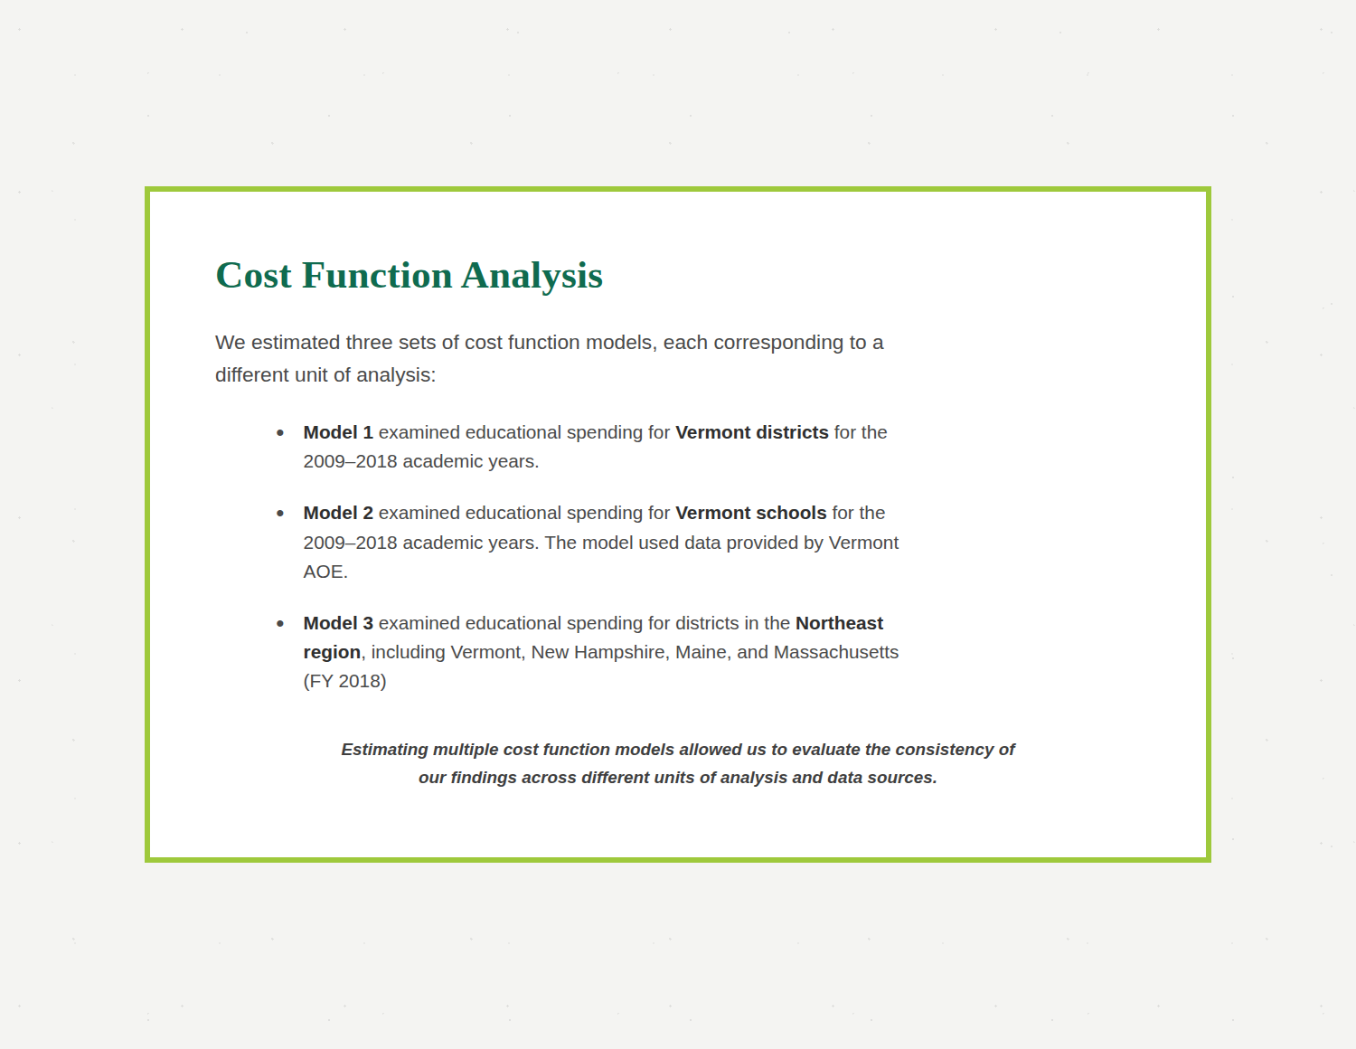Cost Function Analysis
We estimated three sets of cost function models, each corresponding to a different unit of analysis:
Model 1 examined educational spending for Vermont districts for the 2009–2018 academic years.
Model 2 examined educational spending for Vermont schools for the 2009–2018 academic years. The model used data provided by Vermont AOE.
Model 3 examined educational spending for districts in the Northeast region, including Vermont, New Hampshire, Maine, and Massachusetts (FY 2018)
Estimating multiple cost function models allowed us to evaluate the consistency of our findings across different units of analysis and data sources.